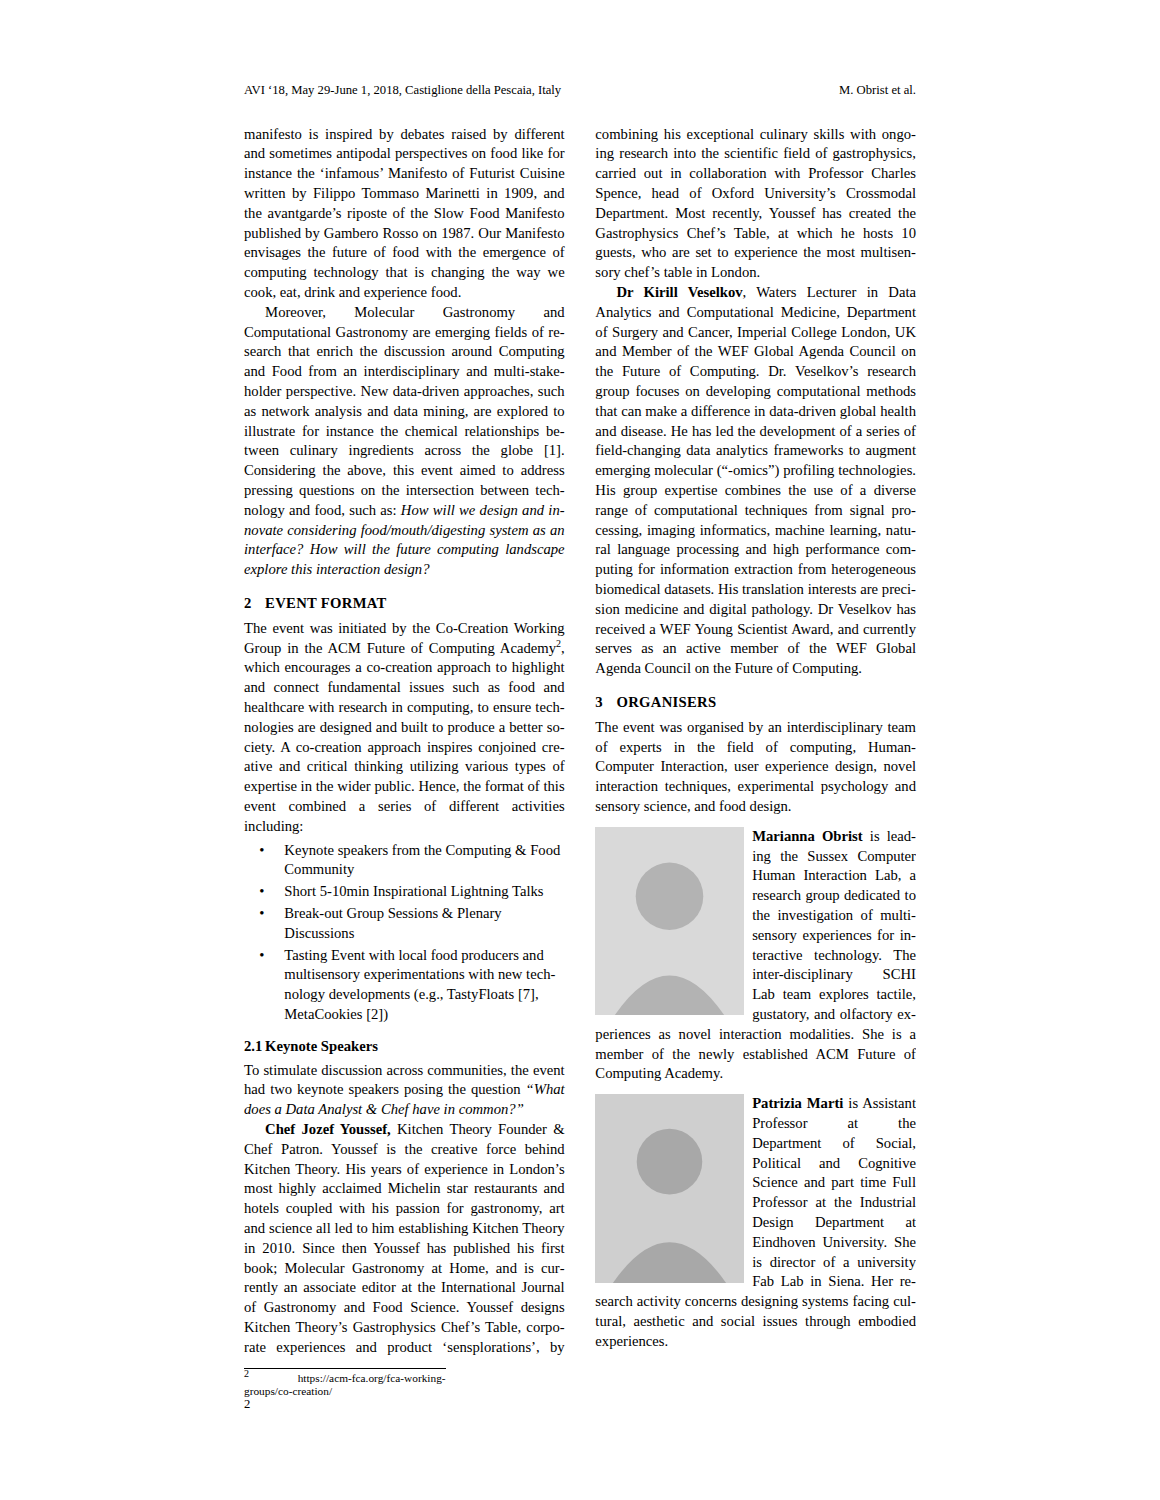AVI ‘18, May 29-June 1, 2018, Castiglione della Pescaia, Italy
M. Obrist et al.
manifesto is inspired by debates raised by different and sometimes antipodal perspectives on food like for instance the ‘infamous’ Manifesto of Futurist Cuisine written by Filippo Tommaso Marinetti in 1909, and the avantgarde’s riposte of the Slow Food Manifesto published by Gambero Rosso on 1987. Our Manifesto envisages the future of food with the emergence of computing technology that is changing the way we cook, eat, drink and experience food.
Moreover, Molecular Gastronomy and Computational Gastronomy are emerging fields of research that enrich the discussion around Computing and Food from an interdisciplinary and multi-stakeholder perspective. New data-driven approaches, such as network analysis and data mining, are explored to illustrate for instance the chemical relationships between culinary ingredients across the globe [1]. Considering the above, this event aimed to address pressing questions on the intersection between technology and food, such as: How will we design and innovate considering food/mouth/digesting system as an interface? How will the future computing landscape explore this interaction design?
2 EVENT FORMAT
The event was initiated by the Co-Creation Working Group in the ACM Future of Computing Academy2, which encourages a co-creation approach to highlight and connect fundamental issues such as food and healthcare with research in computing, to ensure technologies are designed and built to produce a better society. A co-creation approach inspires conjoined creative and critical thinking utilizing various types of expertise in the wider public. Hence, the format of this event combined a series of different activities including:
Keynote speakers from the Computing & Food Community
Short 5-10min Inspirational Lightning Talks
Break-out Group Sessions & Plenary Discussions
Tasting Event with local food producers and multisensory experimentations with new technology developments (e.g., TastyFloats [7], MetaCookies [2])
2.1 Keynote Speakers
To stimulate discussion across communities, the event had two keynote speakers posing the question “What does a Data Analyst & Chef have in common?”
Chef Jozef Youssef, Kitchen Theory Founder & Chef Patron. Youssef is the creative force behind Kitchen Theory. His years of experience in London’s most highly acclaimed Michelin star restaurants and hotels coupled with his passion for gastronomy, art and science all led to him establishing Kitchen Theory in 2010. Since then Youssef has published his first book; Molecular Gastronomy at Home, and is currently an associate editor at the International Journal of Gastronomy and Food Science. Youssef designs Kitchen Theory’s Gastrophysics Chef’s Table, corporate experiences and product ‘sensplorations’, by combining his exceptional culinary skills with ongoing research into the scientific field of gastrophysics, carried out in collaboration with Professor Charles Spence, head of Oxford University’s Crossmodal Department. Most recently, Youssef has created the Gastrophysics Chef’s Table, at which he hosts 10 guests, who are set to experience the most multisensory chef’s table in London.
Dr Kirill Veselkov, Waters Lecturer in Data Analytics and Computational Medicine, Department of Surgery and Cancer, Imperial College London, UK and Member of the WEF Global Agenda Council on the Future of Computing. Dr. Veselkov’s research group focuses on developing computational methods that can make a difference in data-driven global health and disease. He has led the development of a series of field-changing data analytics frameworks to augment emerging molecular (“-omics”) profiling technologies. His group expertise combines the use of a diverse range of computational techniques from signal processing, imaging informatics, machine learning, natural language processing and high performance computing for information extraction from heterogeneous biomedical datasets. His translation interests are precision medicine and digital pathology. Dr Veselkov has received a WEF Young Scientist Award, and currently serves as an active member of the WEF Global Agenda Council on the Future of Computing.
3 ORGANISERS
The event was organised by an interdisciplinary team of experts in the field of computing, Human-Computer Interaction, user experience design, novel interaction techniques, experimental psychology and sensory science, and food design.
Marianna Obrist is leading the Sussex Computer Human Interaction Lab, a research group dedicated to the investigation of multisensory experiences for interactive technology. The inter-disciplinary SCHI Lab team explores tactile, gustatory, and olfactory experiences as novel interaction modalities. She is a member of the newly established ACM Future of Computing Academy.
Patrizia Marti is Assistant Professor at the Department of Social, Political and Cognitive Science and part time Full Professor at the Industrial Design Department at Eindhoven University. She is director of a university Fab Lab in Siena. Her research activity concerns designing systems facing cultural, aesthetic and social issues through embodied experiences.
2 https://acm-fca.org/fca-working-groups/co-creation/
2